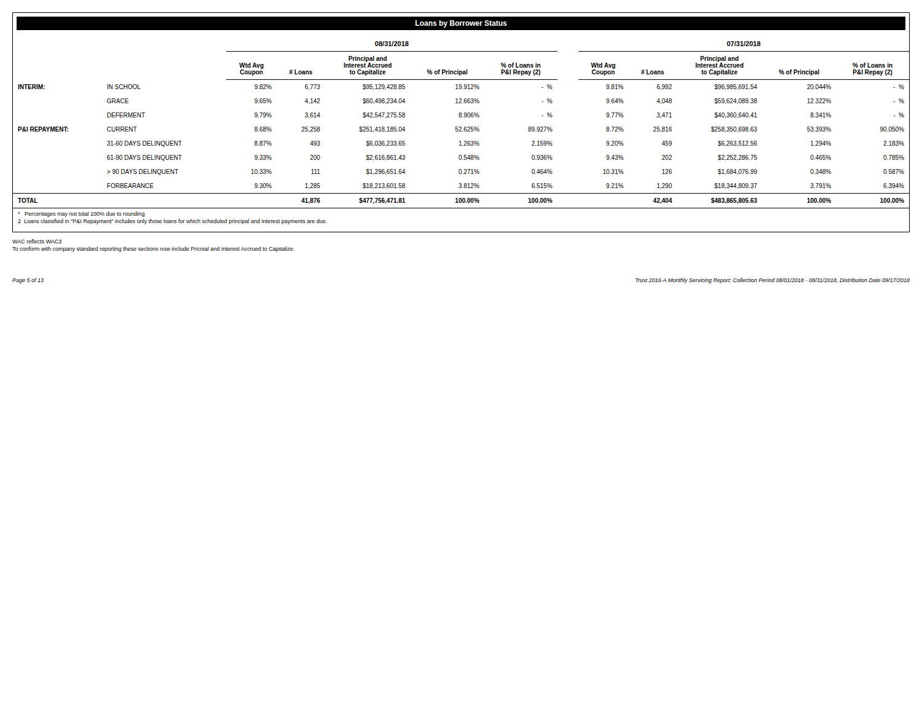Loans by Borrower Status
| | 08/31/2018 | | 07/31/2018 |
| --- | --- | --- | --- |
| | Wtd Avg Coupon | # Loans | Principal and Interest Accrued to Capitalize | % of Principal | % of Loans in P&I Repay (2) | | Wtd Avg Coupon | # Loans | Principal and Interest Accrued to Capitalize | % of Principal | % of Loans in P&I Repay (2) |
| INTERIM: | IN SCHOOL | 9.82% | 6,773 | $95,129,428.85 | 19.912% | - % | | 9.81% | 6,992 | $96,985,691.54 | 20.044% | - % |
| | GRACE | 9.65% | 4,142 | $60,498,234.04 | 12.663% | - % | | 9.64% | 4,048 | $59,624,089.38 | 12.322% | - % |
| | DEFERMENT | 9.79% | 3,614 | $42,547,275.58 | 8.906% | - % | | 9.77% | 3,471 | $40,360,640.41 | 8.341% | - % |
| P&I REPAYMENT: | CURRENT | 8.68% | 25,258 | $251,418,185.04 | 52.625% | 89.927% | | 8.72% | 25,816 | $258,350,698.63 | 53.393% | 90.050% |
| | 31-60 DAYS DELINQUENT | 8.87% | 493 | $6,036,233.65 | 1.263% | 2.159% | | 9.20% | 459 | $6,263,512.56 | 1.294% | 2.183% |
| | 61-90 DAYS DELINQUENT | 9.33% | 200 | $2,616,861.43 | 0.548% | 0.936% | | 9.43% | 202 | $2,252,286.75 | 0.465% | 0.785% |
| | > 90 DAYS DELINQUENT | 10.33% | 111 | $1,296,651.64 | 0.271% | 0.464% | | 10.31% | 126 | $1,684,076.99 | 0.348% | 0.587% |
| | FORBEARANCE | 9.30% | 1,285 | $18,213,601.58 | 3.812% | 6.515% | | 9.21% | 1,290 | $18,344,809.37 | 3.791% | 6.394% |
| TOTAL | | | 41,876 | $477,756,471.81 | 100.00% | 100.00% | | | 42,404 | $483,865,805.63 | 100.00% | 100.00% |
* Percentages may not total 100% due to rounding
2 Loans classified in "P&I Repayment" includes only those loans for which scheduled principal and interest payments are due.
WAC reflects WAC3
To conform with company standard reporting these sections now include Pricnial and Interest Accrued to Capitalize.
Page 5 of 13
Trust 2016-A Monthly Servicing Report: Collection Period 08/01/2018 - 08/31/2018, Distribution Date 09/17/2018